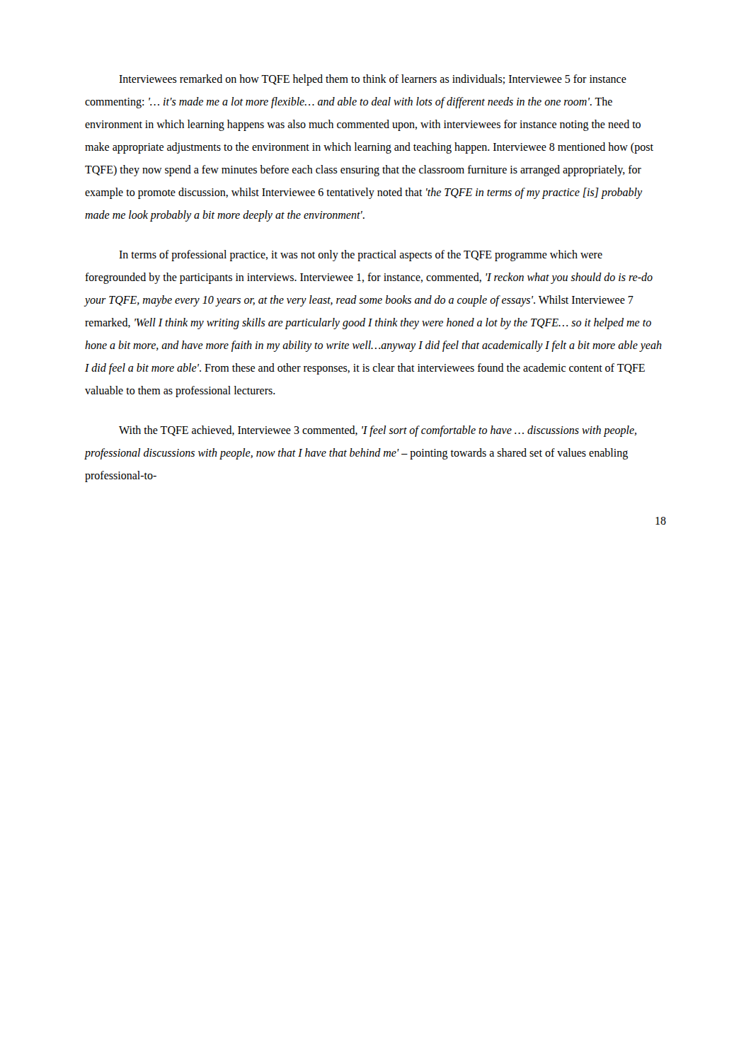Interviewees remarked on how TQFE helped them to think of learners as individuals; Interviewee 5 for instance commenting: '… it's made me a lot more flexible… and able to deal with lots of different needs in the one room'. The environment in which learning happens was also much commented upon, with interviewees for instance noting the need to make appropriate adjustments to the environment in which learning and teaching happen. Interviewee 8 mentioned how (post TQFE) they now spend a few minutes before each class ensuring that the classroom furniture is arranged appropriately, for example to promote discussion, whilst Interviewee 6 tentatively noted that 'the TQFE in terms of my practice [is] probably made me look probably a bit more deeply at the environment'.
In terms of professional practice, it was not only the practical aspects of the TQFE programme which were foregrounded by the participants in interviews. Interviewee 1, for instance, commented, 'I reckon what you should do is re-do your TQFE, maybe every 10 years or, at the very least, read some books and do a couple of essays'. Whilst Interviewee 7 remarked, 'Well I think my writing skills are particularly good I think they were honed a lot by the TQFE… so it helped me to hone a bit more, and have more faith in my ability to write well…anyway I did feel that academically I felt a bit more able yeah I did feel a bit more able'. From these and other responses, it is clear that interviewees found the academic content of TQFE valuable to them as professional lecturers.
With the TQFE achieved, Interviewee 3 commented, 'I feel sort of comfortable to have … discussions with people, professional discussions with people, now that I have that behind me' – pointing towards a shared set of values enabling professional-to-
18